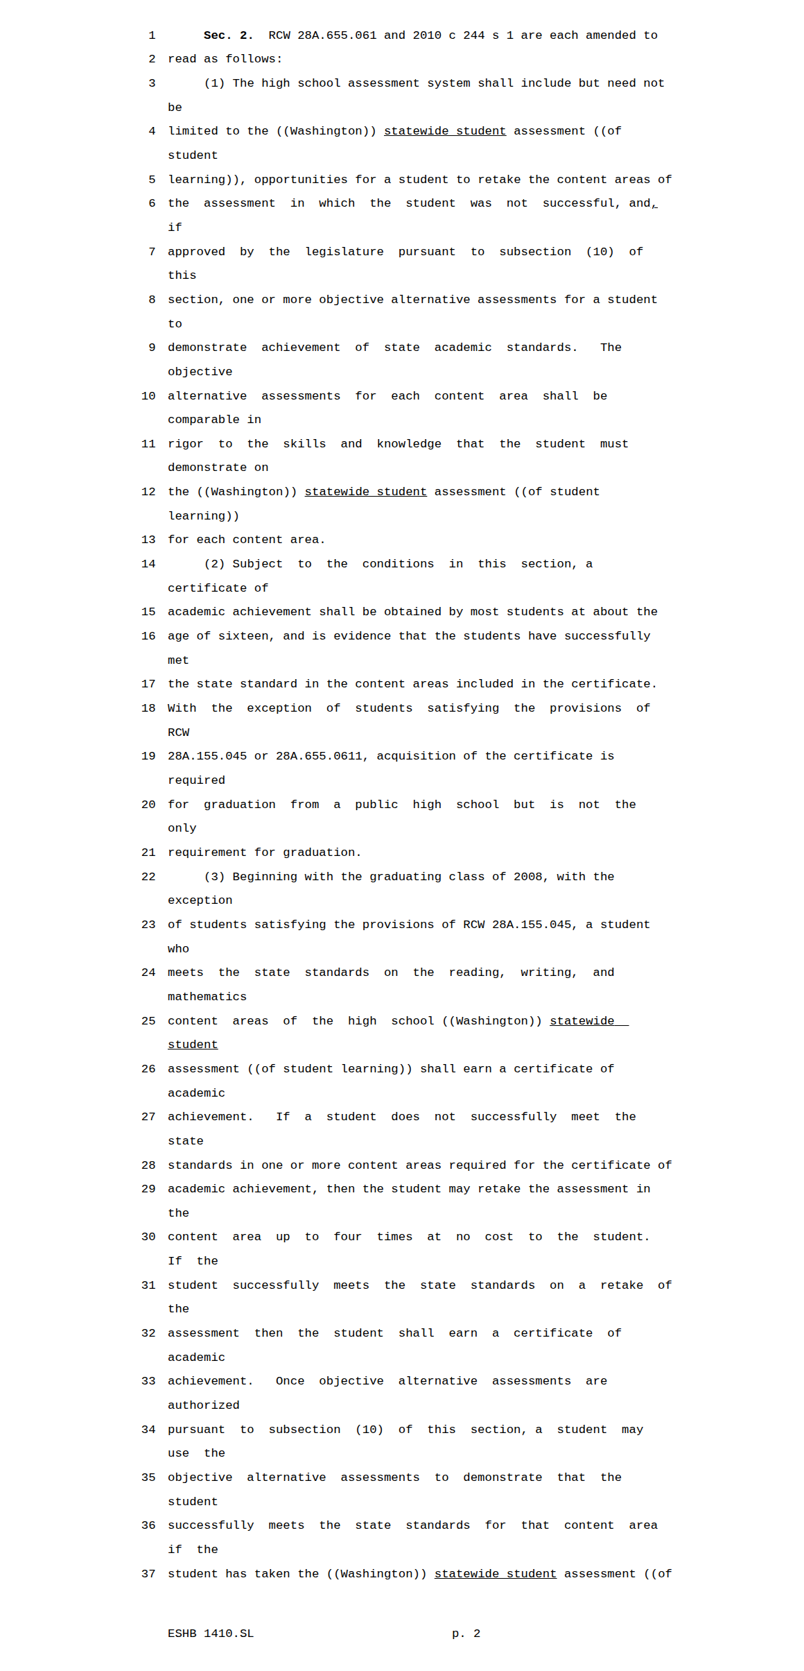Sec. 2. RCW 28A.655.061 and 2010 c 244 s 1 are each amended to
read as follows:
(1) The high school assessment system shall include but need not be
limited to the ((Washington)) statewide student assessment ((of student
learning)), opportunities for a student to retake the content areas of
the assessment in which the student was not successful, and, if
approved by the legislature pursuant to subsection (10) of this
section, one or more objective alternative assessments for a student to
demonstrate achievement of state academic standards. The objective
alternative assessments for each content area shall be comparable in
rigor to the skills and knowledge that the student must demonstrate on
the ((Washington)) statewide student assessment ((of student learning))
for each content area.
(2) Subject to the conditions in this section, a certificate of
academic achievement shall be obtained by most students at about the
age of sixteen, and is evidence that the students have successfully met
the state standard in the content areas included in the certificate.
With the exception of students satisfying the provisions of RCW
28A.155.045 or 28A.655.0611, acquisition of the certificate is required
for graduation from a public high school but is not the only
requirement for graduation.
(3) Beginning with the graduating class of 2008, with the exception
of students satisfying the provisions of RCW 28A.155.045, a student who
meets the state standards on the reading, writing, and mathematics
content areas of the high school ((Washington)) statewide student
assessment ((of student learning)) shall earn a certificate of academic
achievement. If a student does not successfully meet the state
standards in one or more content areas required for the certificate of
academic achievement, then the student may retake the assessment in the
content area up to four times at no cost to the student. If the
student successfully meets the state standards on a retake of the
assessment then the student shall earn a certificate of academic
achievement. Once objective alternative assessments are authorized
pursuant to subsection (10) of this section, a student may use the
objective alternative assessments to demonstrate that the student
successfully meets the state standards for that content area if the
student has taken the ((Washington)) statewide student assessment ((of
ESHB 1410.SL
p. 2